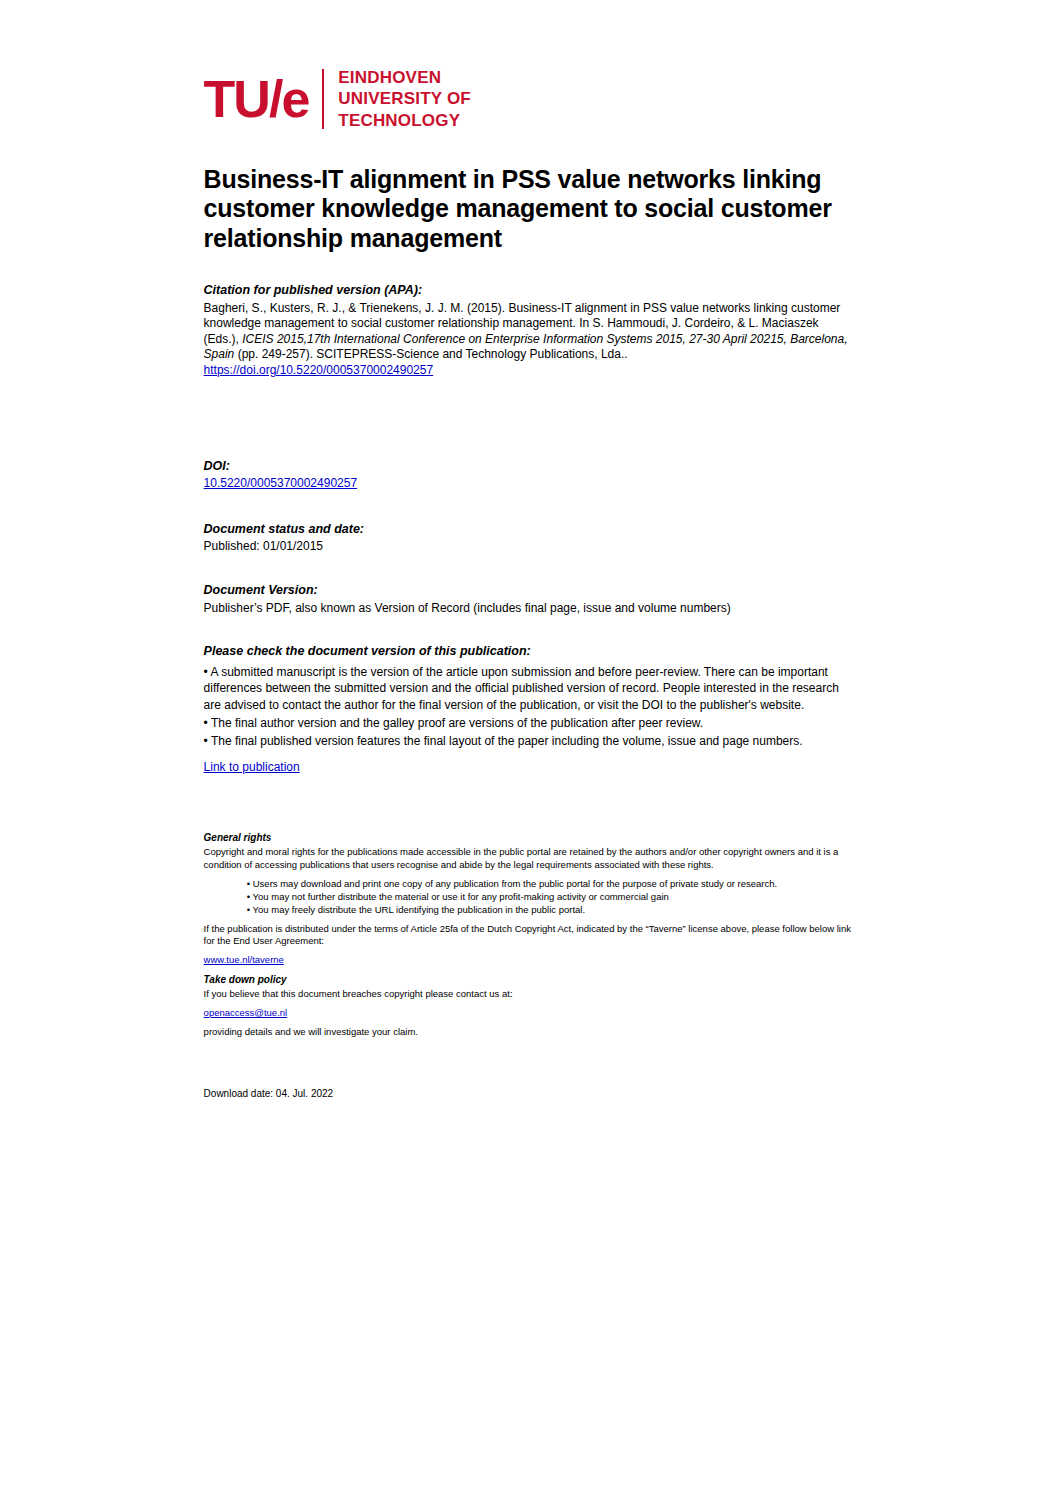TU/e
Eindhoven
University of
Technology
Business-IT alignment in PSS value networks linking customer knowledge management to social customer relationship management
Citation for published version (APA):
Bagheri, S., Kusters, R. J., & Trienekens, J. J. M. (2015). Business-IT alignment in PSS value networks linking customer knowledge management to social customer relationship management. In S. Hammoudi, J. Cordeiro, & L. Maciaszek (Eds.), ICEIS 2015,17th International Conference on Enterprise Information Systems 2015, 27-30 April 20215, Barcelona, Spain (pp. 249-257). SCITEPRESS-Science and Technology Publications, Lda.. https://doi.org/10.5220/0005370002490257
DOI:
10.5220/0005370002490257
Document status and date:
Published: 01/01/2015
Document Version:
Publisher’s PDF, also known as Version of Record (includes final page, issue and volume numbers)
Please check the document version of this publication:
• A submitted manuscript is the version of the article upon submission and before peer-review. There can be important differences between the submitted version and the official published version of record. People interested in the research are advised to contact the author for the final version of the publication, or visit the DOI to the publisher's website.
• The final author version and the galley proof are versions of the publication after peer review.
• The final published version features the final layout of the paper including the volume, issue and page numbers.
Link to publication
General rights
Copyright and moral rights for the publications made accessible in the public portal are retained by the authors and/or other copyright owners and it is a condition of accessing publications that users recognise and abide by the legal requirements associated with these rights.
• Users may download and print one copy of any publication from the public portal for the purpose of private study or research.
• You may not further distribute the material or use it for any profit-making activity or commercial gain
• You may freely distribute the URL identifying the publication in the public portal.
If the publication is distributed under the terms of Article 25fa of the Dutch Copyright Act, indicated by the “Taverne” license above, please follow below link for the End User Agreement:
www.tue.nl/taverne
Take down policy
If you believe that this document breaches copyright please contact us at:
openaccess@tue.nl
providing details and we will investigate your claim.
Download date: 04. Jul. 2022